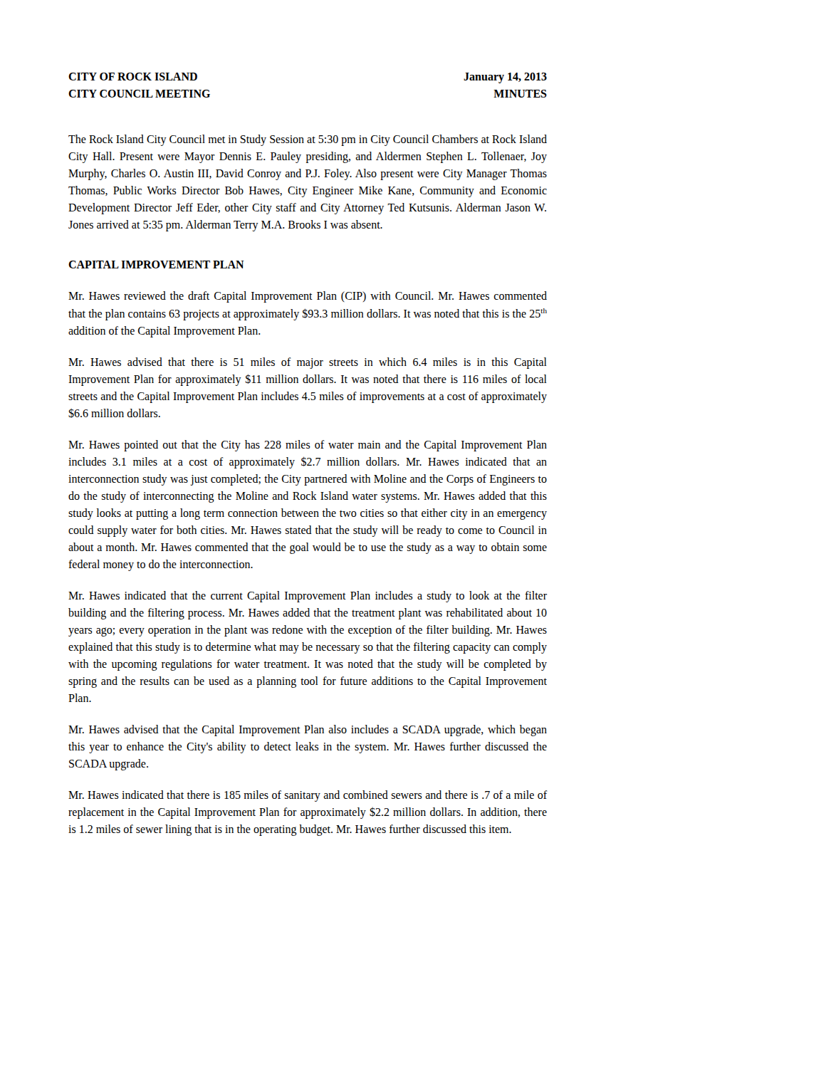CITY OF ROCK ISLAND January 14, 2013
CITY COUNCIL MEETING MINUTES
The Rock Island City Council met in Study Session at 5:30 pm in City Council Chambers at Rock Island City Hall. Present were Mayor Dennis E. Pauley presiding, and Aldermen Stephen L. Tollenaer, Joy Murphy, Charles O. Austin III, David Conroy and P.J. Foley. Also present were City Manager Thomas Thomas, Public Works Director Bob Hawes, City Engineer Mike Kane, Community and Economic Development Director Jeff Eder, other City staff and City Attorney Ted Kutsunis. Alderman Jason W. Jones arrived at 5:35 pm. Alderman Terry M.A. Brooks I was absent.
CAPITAL IMPROVEMENT PLAN
Mr. Hawes reviewed the draft Capital Improvement Plan (CIP) with Council. Mr. Hawes commented that the plan contains 63 projects at approximately $93.3 million dollars. It was noted that this is the 25th addition of the Capital Improvement Plan.
Mr. Hawes advised that there is 51 miles of major streets in which 6.4 miles is in this Capital Improvement Plan for approximately $11 million dollars. It was noted that there is 116 miles of local streets and the Capital Improvement Plan includes 4.5 miles of improvements at a cost of approximately $6.6 million dollars.
Mr. Hawes pointed out that the City has 228 miles of water main and the Capital Improvement Plan includes 3.1 miles at a cost of approximately $2.7 million dollars. Mr. Hawes indicated that an interconnection study was just completed; the City partnered with Moline and the Corps of Engineers to do the study of interconnecting the Moline and Rock Island water systems. Mr. Hawes added that this study looks at putting a long term connection between the two cities so that either city in an emergency could supply water for both cities. Mr. Hawes stated that the study will be ready to come to Council in about a month. Mr. Hawes commented that the goal would be to use the study as a way to obtain some federal money to do the interconnection.
Mr. Hawes indicated that the current Capital Improvement Plan includes a study to look at the filter building and the filtering process. Mr. Hawes added that the treatment plant was rehabilitated about 10 years ago; every operation in the plant was redone with the exception of the filter building. Mr. Hawes explained that this study is to determine what may be necessary so that the filtering capacity can comply with the upcoming regulations for water treatment. It was noted that the study will be completed by spring and the results can be used as a planning tool for future additions to the Capital Improvement Plan.
Mr. Hawes advised that the Capital Improvement Plan also includes a SCADA upgrade, which began this year to enhance the City's ability to detect leaks in the system. Mr. Hawes further discussed the SCADA upgrade.
Mr. Hawes indicated that there is 185 miles of sanitary and combined sewers and there is .7 of a mile of replacement in the Capital Improvement Plan for approximately $2.2 million dollars. In addition, there is 1.2 miles of sewer lining that is in the operating budget. Mr. Hawes further discussed this item.